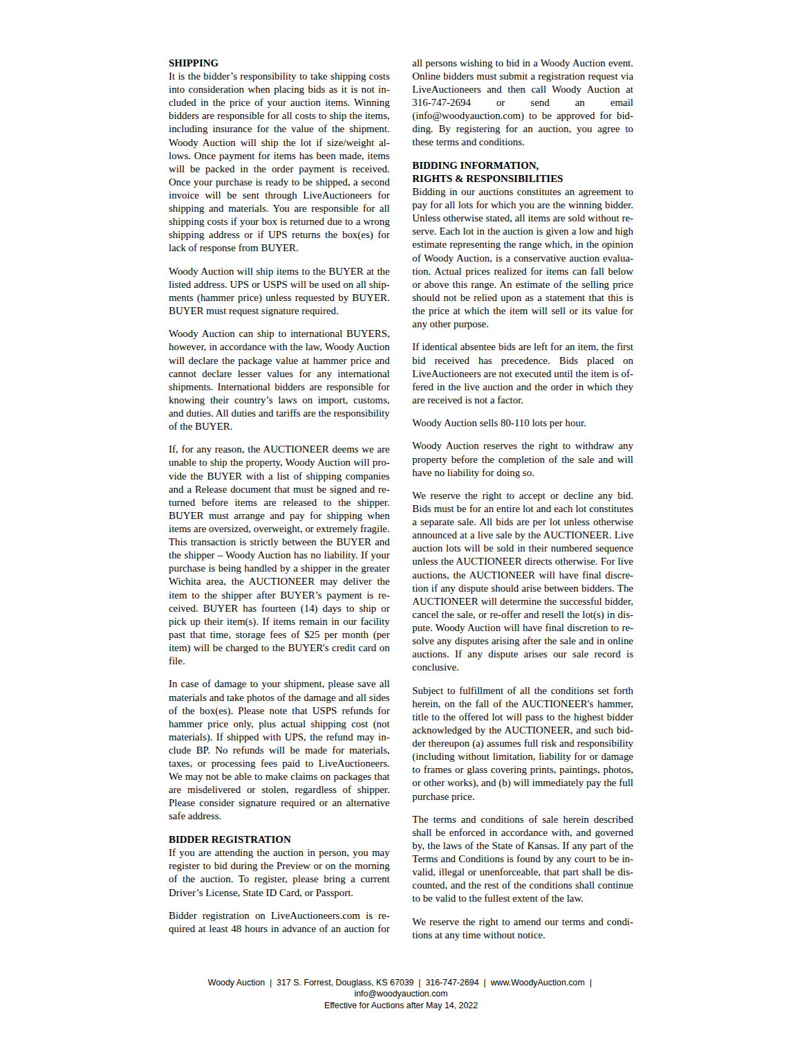SHIPPING
It is the bidder’s responsibility to take shipping costs into consideration when placing bids as it is not included in the price of your auction items. Winning bidders are responsible for all costs to ship the items, including insurance for the value of the shipment. Woody Auction will ship the lot if size/weight allows. Once payment for items has been made, items will be packed in the order payment is received. Once your purchase is ready to be shipped, a second invoice will be sent through LiveAuctioneers for shipping and materials. You are responsible for all shipping costs if your box is returned due to a wrong shipping address or if UPS returns the box(es) for lack of response from BUYER.
Woody Auction will ship items to the BUYER at the listed address. UPS or USPS will be used on all shipments (hammer price) unless requested by BUYER. BUYER must request signature required.
Woody Auction can ship to international BUYERS, however, in accordance with the law, Woody Auction will declare the package value at hammer price and cannot declare lesser values for any international shipments. International bidders are responsible for knowing their country’s laws on import, customs, and duties. All duties and tariffs are the responsibility of the BUYER.
If, for any reason, the AUCTIONEER deems we are unable to ship the property, Woody Auction will provide the BUYER with a list of shipping companies and a Release document that must be signed and returned before items are released to the shipper. BUYER must arrange and pay for shipping when items are oversized, overweight, or extremely fragile. This transaction is strictly between the BUYER and the shipper – Woody Auction has no liability. If your purchase is being handled by a shipper in the greater Wichita area, the AUCTIONEER may deliver the item to the shipper after BUYER’s payment is received. BUYER has fourteen (14) days to ship or pick up their item(s). If items remain in our facility past that time, storage fees of $25 per month (per item) will be charged to the BUYER's credit card on file.
In case of damage to your shipment, please save all materials and take photos of the damage and all sides of the box(es). Please note that USPS refunds for hammer price only, plus actual shipping cost (not materials). If shipped with UPS, the refund may include BP. No refunds will be made for materials, taxes, or processing fees paid to LiveAuctioneers. We may not be able to make claims on packages that are misdelivered or stolen, regardless of shipper. Please consider signature required or an alternative safe address.
BIDDER REGISTRATION
If you are attending the auction in person, you may register to bid during the Preview or on the morning of the auction. To register, please bring a current Driver’s License, State ID Card, or Passport.
Bidder registration on LiveAuctioneers.com is required at least 48 hours in advance of an auction for all persons wishing to bid in a Woody Auction event. Online bidders must submit a registration request via LiveAuctioneers and then call Woody Auction at 316-747-2694 or send an email (info@woodyauction.com) to be approved for bidding. By registering for an auction, you agree to these terms and conditions.
BIDDING INFORMATION,
RIGHTS & RESPONSIBILITIES
Bidding in our auctions constitutes an agreement to pay for all lots for which you are the winning bidder. Unless otherwise stated, all items are sold without reserve. Each lot in the auction is given a low and high estimate representing the range which, in the opinion of Woody Auction, is a conservative auction evaluation. Actual prices realized for items can fall below or above this range. An estimate of the selling price should not be relied upon as a statement that this is the price at which the item will sell or its value for any other purpose.
If identical absentee bids are left for an item, the first bid received has precedence. Bids placed on LiveAuctioneers are not executed until the item is offered in the live auction and the order in which they are received is not a factor.
Woody Auction sells 80-110 lots per hour.
Woody Auction reserves the right to withdraw any property before the completion of the sale and will have no liability for doing so.
We reserve the right to accept or decline any bid. Bids must be for an entire lot and each lot constitutes a separate sale. All bids are per lot unless otherwise announced at a live sale by the AUCTIONEER. Live auction lots will be sold in their numbered sequence unless the AUCTIONEER directs otherwise. For live auctions, the AUCTIONEER will have final discretion if any dispute should arise between bidders. The AUCTIONEER will determine the successful bidder, cancel the sale, or re-offer and resell the lot(s) in dispute. Woody Auction will have final discretion to resolve any disputes arising after the sale and in online auctions. If any dispute arises our sale record is conclusive.
Subject to fulfillment of all the conditions set forth herein, on the fall of the AUCTIONEER's hammer, title to the offered lot will pass to the highest bidder acknowledged by the AUCTIONEER, and such bidder thereupon (a) assumes full risk and responsibility (including without limitation, liability for or damage to frames or glass covering prints, paintings, photos, or other works), and (b) will immediately pay the full purchase price.
The terms and conditions of sale herein described shall be enforced in accordance with, and governed by, the laws of the State of Kansas. If any part of the Terms and Conditions is found by any court to be invalid, illegal or unenforceable, that part shall be discounted, and the rest of the conditions shall continue to be valid to the fullest extent of the law.
We reserve the right to amend our terms and conditions at any time without notice.
Woody Auction | 317 S. Forrest, Douglass, KS 67039 | 316-747-2694 | www.WoodyAuction.com | info@woodyauction.com Effective for Auctions after May 14, 2022